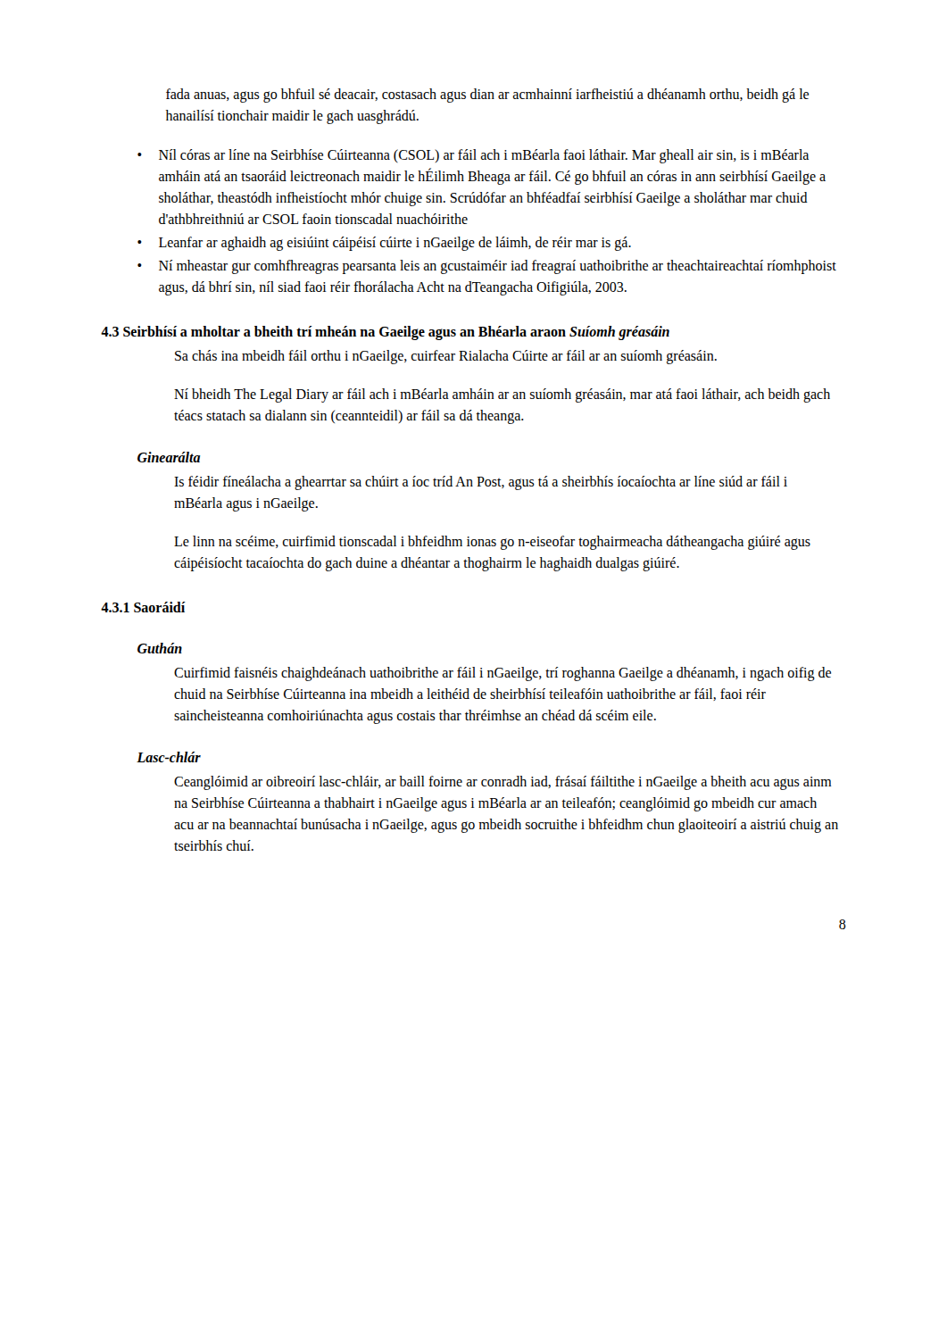fada anuas, agus go bhfuil sé deacair, costasach agus dian ar acmhainní iarfheistiú a dhéanamh orthu, beidh gá le hanailísí tionchair maidir le gach uasghrádú.
Níl córas ar líne na Seirbhíse Cúirteanna (CSOL) ar fáil ach i mBéarla faoi láthair. Mar gheall air sin, is i mBéarla amháin atá an tsaoráid leictreonach maidir le hÉilimh Bheaga ar fáil. Cé go bhfuil an córas in ann seirbhísí Gaeilge a sholáthar, theastódh infheistíocht mhór chuige sin. Scrúdófar an bhféadfaí seirbhísí Gaeilge a sholáthar mar chuid d'athbhreithniú ar CSOL faoin tionscadal nuachóirithe
Leanfar ar aghaidh ag eisiúint cáipéisí cúirte i nGaeilge de láimh, de réir mar is gá.
Ní mheastar gur comhfhreagras pearsanta leis an gcustaiméir iad freagraí uathoibrithe ar theachtaireachtaí ríomhphoist agus, dá bhrí sin, níl siad faoi réir fhorálacha Acht na dTeangacha Oifigiúla, 2003.
4.3 Seirbhísí a mholtar a bheith trí mheán na Gaeilge agus an Bhéarla araon Suíomh gréasáin
Sa chás ina mbeidh fáil orthu i nGaeilge, cuirfear Rialacha Cúirte ar fáil ar an suíomh gréasáin.
Ní bheidh The Legal Diary ar fáil ach i mBéarla amháin ar an suíomh gréasáin, mar atá faoi láthair, ach beidh gach téacs statach sa dialann sin (ceannteidil) ar fáil sa dá theanga.
Ginearálta
Is féidir fíneálacha a ghearrtar sa chúirt a íoc tríd An Post, agus tá a sheirbhís íocaíochta ar líne siúd ar fáil i mBéarla agus i nGaeilge.
Le linn na scéime, cuirfimid tionscadal i bhfeidhm ionas go n-eiseofar toghairmeacha dátheangacha giúiré agus cáipéisíocht tacaíochta do gach duine a dhéantar a thoghairm le haghaidh dualgas giúiré.
4.3.1 Saoráidí
Guthán
Cuirfimid faisnéis chaighdeánach uathoibrithe ar fáil i nGaeilge, trí roghanna Gaeilge a dhéanamh, i ngach oifig de chuid na Seirbhíse Cúirteanna ina mbeidh a leithéid de sheirbhísí teileafóin uathoibrithe ar fáil, faoi réir saincheisteanna comhoiriúnachta agus costais thar thréimhse an chéad dá scéim eile.
Lasc-chlár
Ceanglóimid ar oibreoirí lasc-chláir, ar baill foirne ar conradh iad, frásaí fáiltithe i nGaeilge a bheith acu agus ainm na Seirbhíse Cúirteanna a thabhairt i nGaeilge agus i mBéarla ar an teileafón; ceanglóimid go mbeidh cur amach acu ar na beannachtaí bunúsacha i nGaeilge, agus go mbeidh socruithe i bhfeidhm chun glaoiteoirí a aistriú chuig an tseirbhís chuí.
8